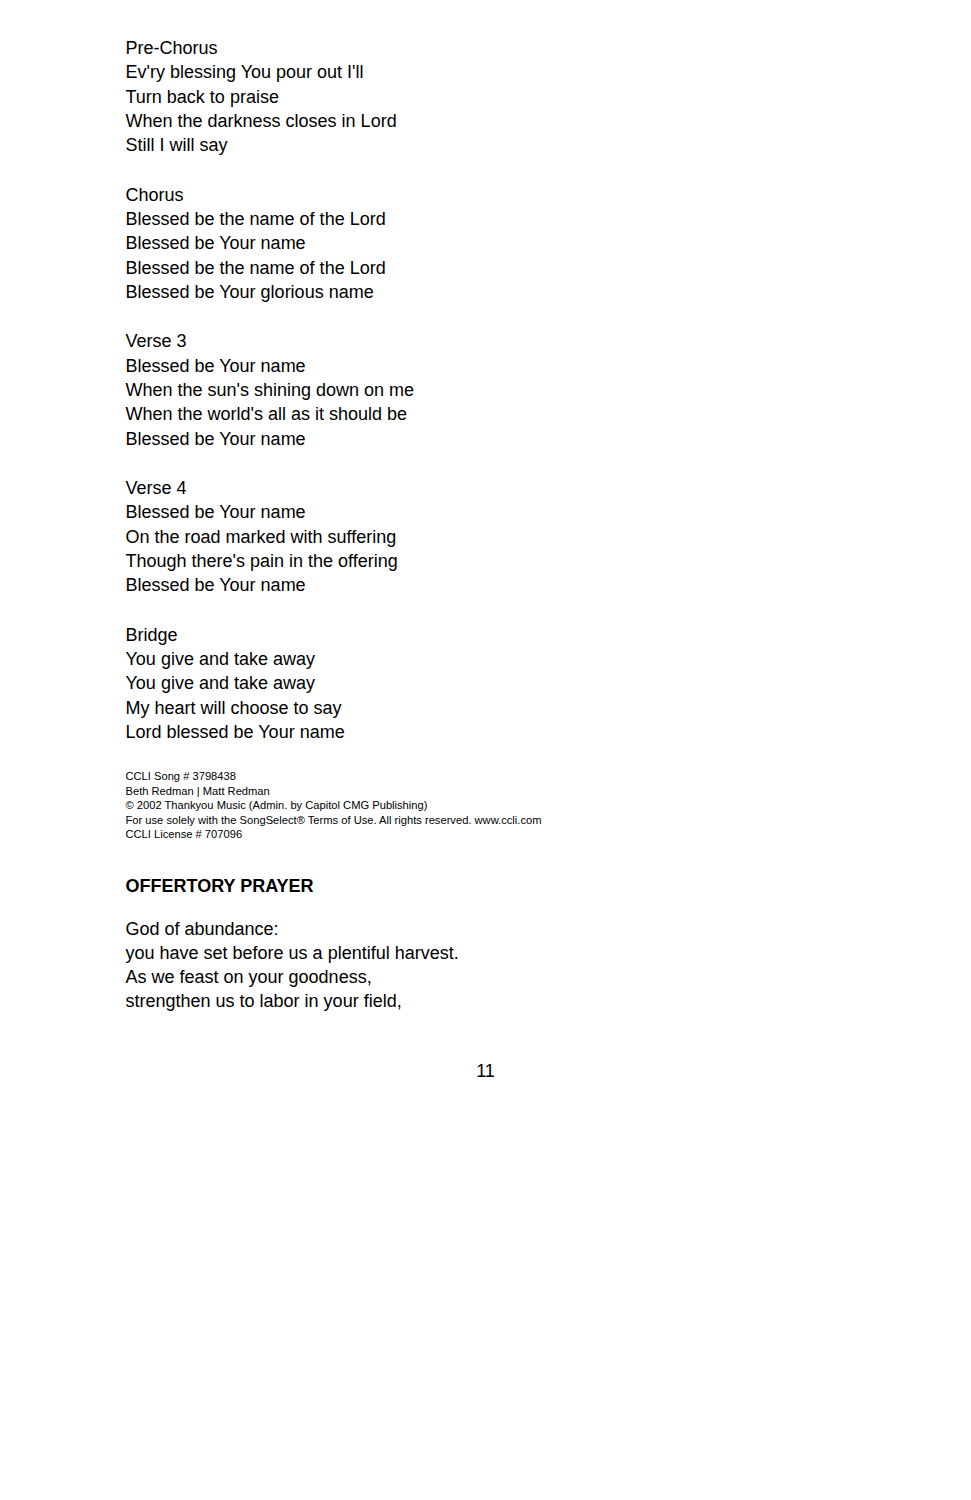Pre-Chorus
Ev'ry blessing You pour out I'll
Turn back to praise
When the darkness closes in Lord
Still I will say
Chorus
Blessed be the name of the Lord
Blessed be Your name
Blessed be the name of the Lord
Blessed be Your glorious name
Verse 3
Blessed be Your name
When the sun's shining down on me
When the world's all as it should be
Blessed be Your name
Verse 4
Blessed be Your name
On the road marked with suffering
Though there's pain in the offering
Blessed be Your name
Bridge
You give and take away
You give and take away
My heart will choose to say
Lord blessed be Your name
CCLI Song # 3798438
Beth Redman | Matt Redman
© 2002 Thankyou Music (Admin. by Capitol CMG Publishing)
For use solely with the SongSelect® Terms of Use. All rights reserved. www.ccli.com
CCLI License # 707096
OFFERTORY PRAYER
God of abundance:
you have set before us a plentiful harvest.
As we feast on your goodness,
strengthen us to labor in your field,
11